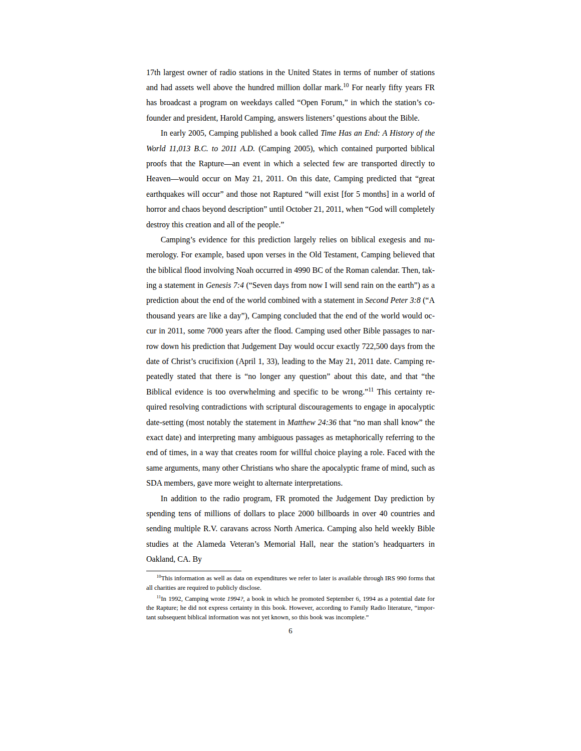17th largest owner of radio stations in the United States in terms of number of stations and had assets well above the hundred million dollar mark.10 For nearly fifty years FR has broadcast a program on weekdays called “Open Forum,” in which the station’s co-founder and president, Harold Camping, answers listeners’ questions about the Bible.
In early 2005, Camping published a book called Time Has an End: A History of the World 11,013 B.C. to 2011 A.D. (Camping 2005), which contained purported biblical proofs that the Rapture—an event in which a selected few are transported directly to Heaven—would occur on May 21, 2011. On this date, Camping predicted that “great earthquakes will occur” and those not Raptured “will exist [for 5 months] in a world of horror and chaos beyond description” until October 21, 2011, when “God will completely destroy this creation and all of the people.”
Camping’s evidence for this prediction largely relies on biblical exegesis and numerology. For example, based upon verses in the Old Testament, Camping believed that the biblical flood involving Noah occurred in 4990 BC of the Roman calendar. Then, taking a statement in Genesis 7:4 (“Seven days from now I will send rain on the earth”) as a prediction about the end of the world combined with a statement in Second Peter 3:8 (“A thousand years are like a day”), Camping concluded that the end of the world would occur in 2011, some 7000 years after the flood. Camping used other Bible passages to narrow down his prediction that Judgement Day would occur exactly 722,500 days from the date of Christ’s crucifixion (April 1, 33), leading to the May 21, 2011 date. Camping repeatedly stated that there is “no longer any question” about this date, and that “the Biblical evidence is too overwhelming and specific to be wrong.”11 This certainty required resolving contradictions with scriptural discouragements to engage in apocalyptic date-setting (most notably the statement in Matthew 24:36 that “no man shall know” the exact date) and interpreting many ambiguous passages as metaphorically referring to the end of times, in a way that creates room for willful choice playing a role. Faced with the same arguments, many other Christians who share the apocalyptic frame of mind, such as SDA members, gave more weight to alternate interpretations.
In addition to the radio program, FR promoted the Judgement Day prediction by spending tens of millions of dollars to place 2000 billboards in over 40 countries and sending multiple R.V. caravans across North America. Camping also held weekly Bible studies at the Alameda Veteran’s Memorial Hall, near the station’s headquarters in Oakland, CA. By
10This information as well as data on expenditures we refer to later is available through IRS 990 forms that all charities are required to publicly disclose.
11In 1992, Camping wrote 1994?, a book in which he promoted September 6, 1994 as a potential date for the Rapture; he did not express certainty in this book. However, according to Family Radio literature, “important subsequent biblical information was not yet known, so this book was incomplete.”
6